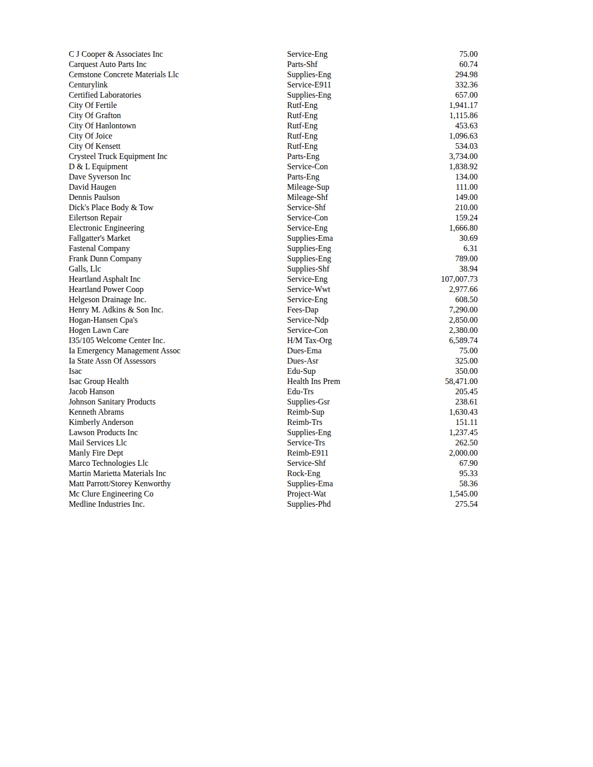| C J Cooper & Associates Inc | Service-Eng | 75.00 |
| Carquest Auto Parts Inc | Parts-Shf | 60.74 |
| Cemstone Concrete Materials Llc | Supplies-Eng | 294.98 |
| Centurylink | Service-E911 | 332.36 |
| Certified Laboratories | Supplies-Eng | 657.00 |
| City Of Fertile | Rutf-Eng | 1,941.17 |
| City Of Grafton | Rutf-Eng | 1,115.86 |
| City Of Hanlontown | Rutf-Eng | 453.63 |
| City Of Joice | Rutf-Eng | 1,096.63 |
| City Of Kensett | Rutf-Eng | 534.03 |
| Crysteel Truck Equipment Inc | Parts-Eng | 3,734.00 |
| D & L Equipment | Service-Con | 1,838.92 |
| Dave Syverson Inc | Parts-Eng | 134.00 |
| David Haugen | Mileage-Sup | 111.00 |
| Dennis Paulson | Mileage-Shf | 149.00 |
| Dick's Place Body & Tow | Service-Shf | 210.00 |
| Eilertson Repair | Service-Con | 159.24 |
| Electronic Engineering | Service-Eng | 1,666.80 |
| Fallgatter's Market | Supplies-Ema | 30.69 |
| Fastenal Company | Supplies-Eng | 6.31 |
| Frank Dunn Company | Supplies-Eng | 789.00 |
| Galls, Llc | Supplies-Shf | 38.94 |
| Heartland Asphalt Inc | Service-Eng | 107,007.73 |
| Heartland Power Coop | Service-Wwt | 2,977.66 |
| Helgeson Drainage Inc. | Service-Eng | 608.50 |
| Henry M. Adkins & Son Inc. | Fees-Dap | 7,290.00 |
| Hogan-Hansen Cpa's | Service-Ndp | 2,850.00 |
| Hogen Lawn Care | Service-Con | 2,380.00 |
| I35/105 Welcome Center Inc. | H/M Tax-Org | 6,589.74 |
| Ia Emergency Management Assoc | Dues-Ema | 75.00 |
| Ia State Assn Of Assessors | Dues-Asr | 325.00 |
| Isac | Edu-Sup | 350.00 |
| Isac Group Health | Health Ins Prem | 58,471.00 |
| Jacob Hanson | Edu-Trs | 205.45 |
| Johnson Sanitary Products | Supplies-Gsr | 238.61 |
| Kenneth Abrams | Reimb-Sup | 1,630.43 |
| Kimberly Anderson | Reimb-Trs | 151.11 |
| Lawson Products Inc | Supplies-Eng | 1,237.45 |
| Mail Services Llc | Service-Trs | 262.50 |
| Manly Fire Dept | Reimb-E911 | 2,000.00 |
| Marco Technologies Llc | Service-Shf | 67.90 |
| Martin Marietta Materials Inc | Rock-Eng | 95.33 |
| Matt Parrott/Storey Kenworthy | Supplies-Ema | 58.36 |
| Mc Clure Engineering Co | Project-Wat | 1,545.00 |
| Medline Industries Inc. | Supplies-Phd | 275.54 |